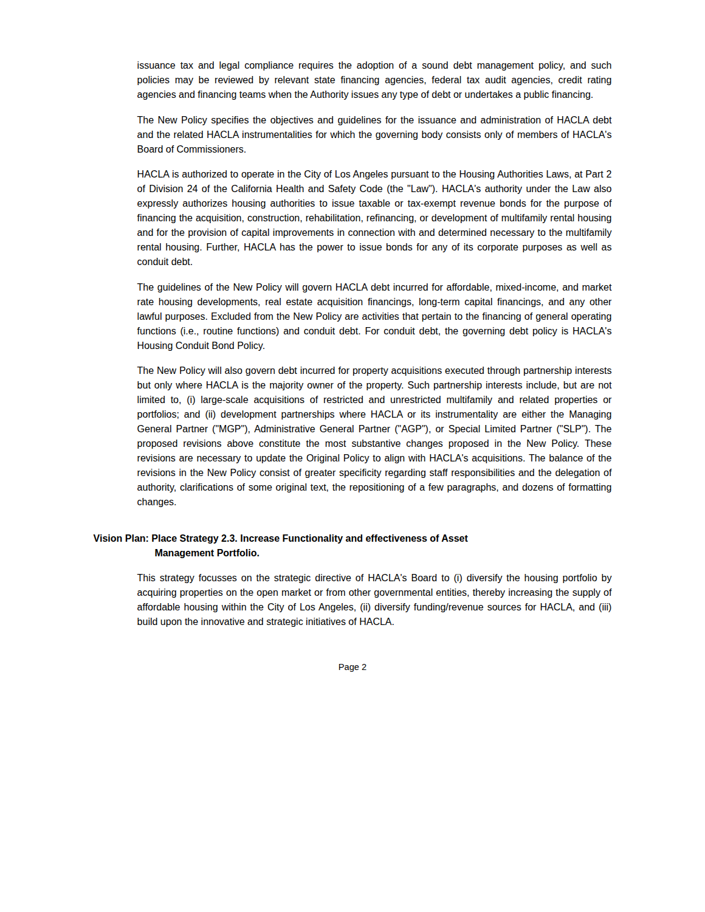issuance tax and legal compliance requires the adoption of a sound debt management policy, and such policies may be reviewed by relevant state financing agencies, federal tax audit agencies, credit rating agencies and financing teams when the Authority issues any type of debt or undertakes a public financing.
The New Policy specifies the objectives and guidelines for the issuance and administration of HACLA debt and the related HACLA instrumentalities for which the governing body consists only of members of HACLA's Board of Commissioners.
HACLA is authorized to operate in the City of Los Angeles pursuant to the Housing Authorities Laws, at Part 2 of Division 24 of the California Health and Safety Code (the "Law"). HACLA's authority under the Law also expressly authorizes housing authorities to issue taxable or tax-exempt revenue bonds for the purpose of financing the acquisition, construction, rehabilitation, refinancing, or development of multifamily rental housing and for the provision of capital improvements in connection with and determined necessary to the multifamily rental housing. Further, HACLA has the power to issue bonds for any of its corporate purposes as well as conduit debt.
The guidelines of the New Policy will govern HACLA debt incurred for affordable, mixed-income, and market rate housing developments, real estate acquisition financings, long-term capital financings, and any other lawful purposes. Excluded from the New Policy are activities that pertain to the financing of general operating functions (i.e., routine functions) and conduit debt. For conduit debt, the governing debt policy is HACLA's Housing Conduit Bond Policy.
The New Policy will also govern debt incurred for property acquisitions executed through partnership interests but only where HACLA is the majority owner of the property. Such partnership interests include, but are not limited to, (i) large-scale acquisitions of restricted and unrestricted multifamily and related properties or portfolios; and (ii) development partnerships where HACLA or its instrumentality are either the Managing General Partner ("MGP"), Administrative General Partner ("AGP"), or Special Limited Partner ("SLP"). The proposed revisions above constitute the most substantive changes proposed in the New Policy. These revisions are necessary to update the Original Policy to align with HACLA's acquisitions. The balance of the revisions in the New Policy consist of greater specificity regarding staff responsibilities and the delegation of authority, clarifications of some original text, the repositioning of a few paragraphs, and dozens of formatting changes.
Vision Plan: Place Strategy 2.3. Increase Functionality and effectiveness of Asset Management Portfolio.
This strategy focusses on the strategic directive of HACLA's Board to (i) diversify the housing portfolio by acquiring properties on the open market or from other governmental entities, thereby increasing the supply of affordable housing within the City of Los Angeles, (ii) diversify funding/revenue sources for HACLA, and (iii) build upon the innovative and strategic initiatives of HACLA.
Page 2